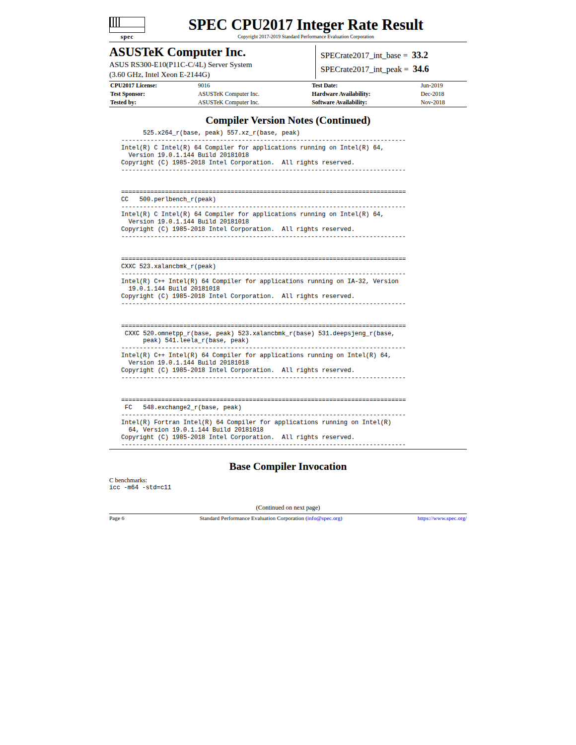spec
SPEC CPU2017 Integer Rate Result
Copyright 2017-2019 Standard Performance Evaluation Corporation
ASUSTeK Computer Inc.
ASUS RS300-E10(P11C-C/4L) Server System
(3.60 GHz, Intel Xeon E-2144G)
SPECrate2017_int_base = 33.2
SPECrate2017_int_peak = 34.6
| CPU2017 License: | 9016 | Test Date: | Jun-2019 |
| Test Sponsor: | ASUSTeK Computer Inc. | Hardware Availability: | Dec-2018 |
| Tested by: | ASUSTeK Computer Inc. | Software Availability: | Nov-2018 |
Compiler Version Notes (Continued)
      525.x264_r(base, peak) 557.xz_r(base, peak)
------------------------------------------------------------------------------
Intel(R) C Intel(R) 64 Compiler for applications running on Intel(R) 64,
  Version 19.0.1.144 Build 20181018
Copyright (C) 1985-2018 Intel Corporation.  All rights reserved.
------------------------------------------------------------------------------


==============================================================================
CC   500.perlbench_r(peak)
------------------------------------------------------------------------------
Intel(R) C Intel(R) 64 Compiler for applications running on Intel(R) 64,
  Version 19.0.1.144 Build 20181018
Copyright (C) 1985-2018 Intel Corporation.  All rights reserved.
------------------------------------------------------------------------------


==============================================================================
CXXC 523.xalancbmk_r(peak)
------------------------------------------------------------------------------
Intel(R) C++ Intel(R) 64 Compiler for applications running on IA-32, Version
  19.0.1.144 Build 20181018
Copyright (C) 1985-2018 Intel Corporation.  All rights reserved.
------------------------------------------------------------------------------


==============================================================================
 CXXC 520.omnetpp_r(base, peak) 523.xalancbmk_r(base) 531.deepsjeng_r(base,
      peak) 541.leela_r(base, peak)
------------------------------------------------------------------------------
Intel(R) C++ Intel(R) 64 Compiler for applications running on Intel(R) 64,
  Version 19.0.1.144 Build 20181018
Copyright (C) 1985-2018 Intel Corporation.  All rights reserved.
------------------------------------------------------------------------------


==============================================================================
 FC   548.exchange2_r(base, peak)
------------------------------------------------------------------------------
Intel(R) Fortran Intel(R) 64 Compiler for applications running on Intel(R)
  64, Version 19.0.1.144 Build 20181018
Copyright (C) 1985-2018 Intel Corporation.  All rights reserved.
------------------------------------------------------------------------------
Base Compiler Invocation
C benchmarks:
icc -m64 -std=c11
(Continued on next page)
Page 6
Standard Performance Evaluation Corporation (info@spec.org)
https://www.spec.org/